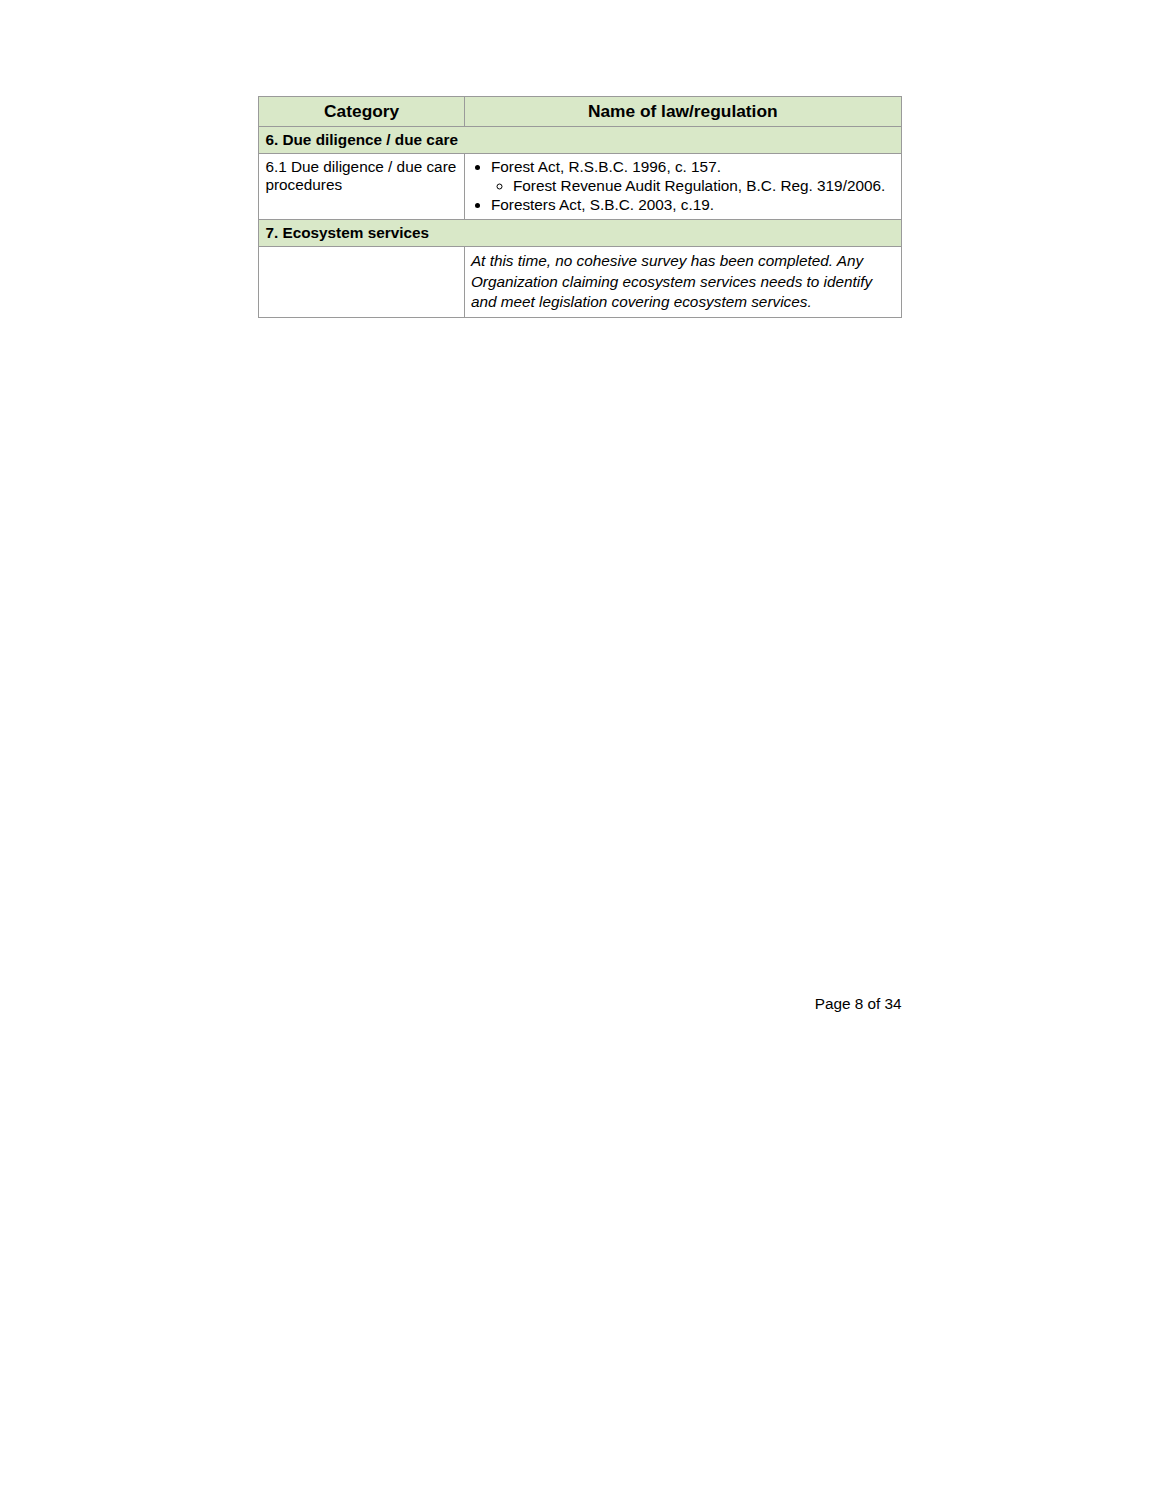| Category | Name of law/regulation |
| --- | --- |
| 6. Due diligence / due care |
| 6.1 Due diligence / due care procedures | Forest Act, R.S.B.C. 1996, c. 157. Forest Revenue Audit Regulation, B.C. Reg. 319/2006. Foresters Act, S.B.C. 2003, c.19. |
| 7. Ecosystem services |
| | At this time, no cohesive survey has been completed. Any Organization claiming ecosystem services needs to identify and meet legislation covering ecosystem services. |
Page 8 of 34